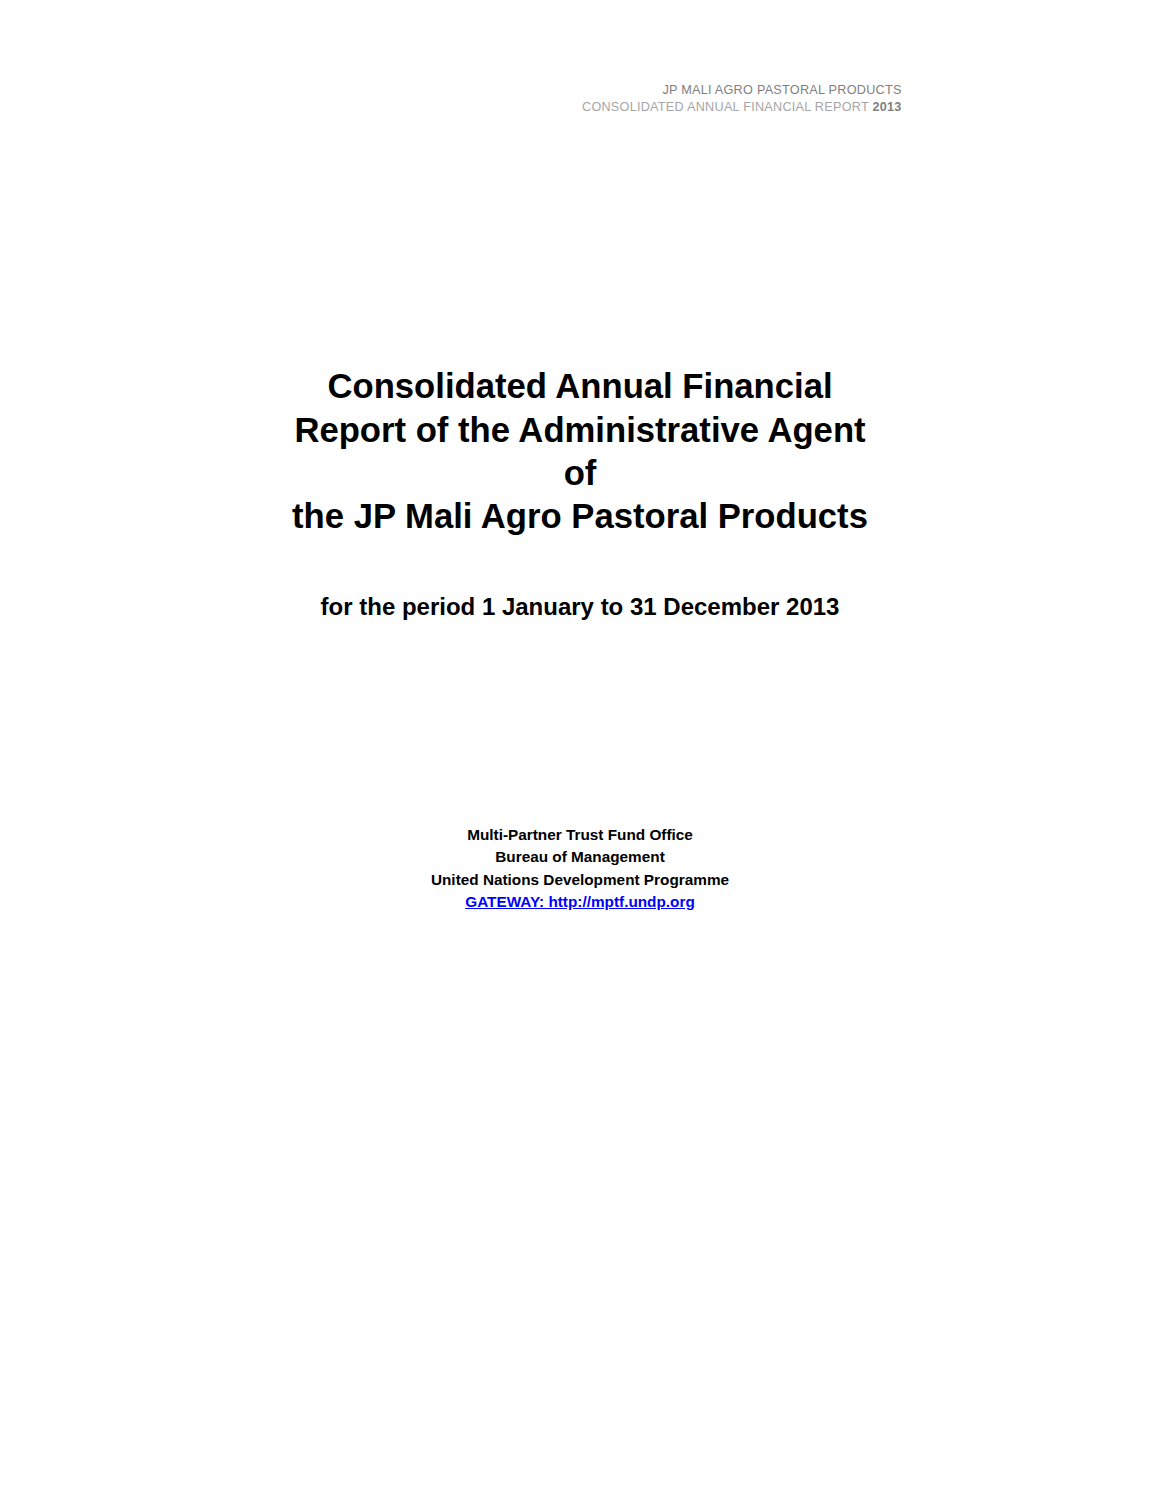JP Mali Agro Pastoral Products
Consolidated Annual Financial Report 2013
Consolidated Annual Financial Report of the Administrative Agent
of
the JP Mali Agro Pastoral Products
for the period 1 January to 31 December 2013
Multi-Partner Trust Fund Office
Bureau of Management
United Nations Development Programme
GATEWAY: http://mptf.undp.org